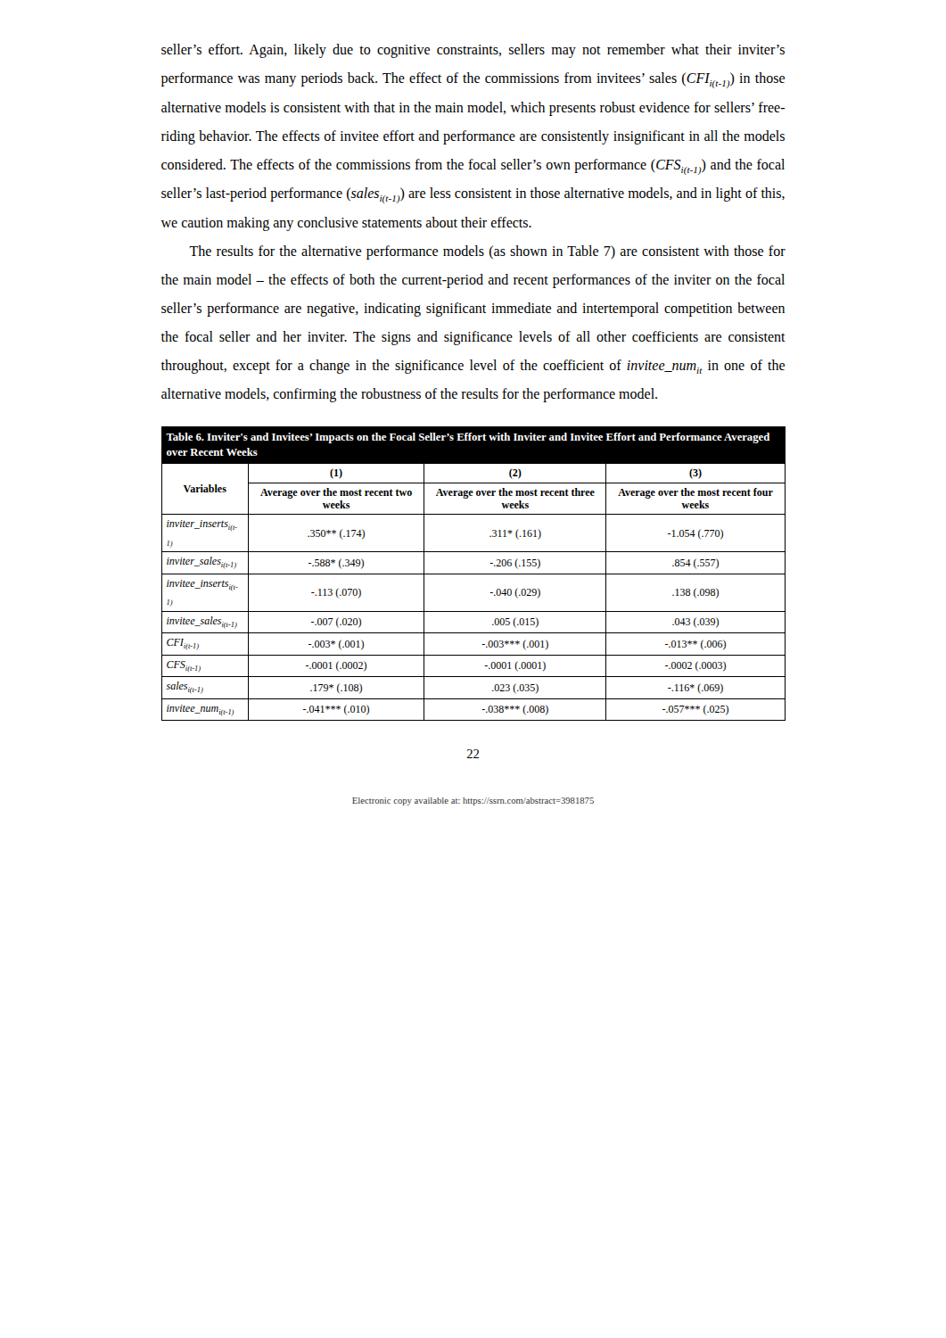seller’s effort. Again, likely due to cognitive constraints, sellers may not remember what their inviter’s performance was many periods back. The effect of the commissions from invitees’ sales (CFIi(t-1)) in those alternative models is consistent with that in the main model, which presents robust evidence for sellers’ free-riding behavior. The effects of invitee effort and performance are consistently insignificant in all the models considered. The effects of the commissions from the focal seller’s own performance (CFSi(t-1)) and the focal seller’s last-period performance (salesi(t-1)) are less consistent in those alternative models, and in light of this, we caution making any conclusive statements about their effects.
The results for the alternative performance models (as shown in Table 7) are consistent with those for the main model – the effects of both the current-period and recent performances of the inviter on the focal seller’s performance are negative, indicating significant immediate and intertemporal competition between the focal seller and her inviter. The signs and significance levels of all other coefficients are consistent throughout, except for a change in the significance level of the coefficient of invitee_numit in one of the alternative models, confirming the robustness of the results for the performance model.
Table 6. Inviter's and Invitees’ Impacts on the Focal Seller’s Effort with Inviter and Invitee Effort and Performance Averaged over Recent Weeks
| Variables | (1) | (2) | (3) |
| --- | --- | --- | --- |
| Average over the most recent two weeks | Average over the most recent three weeks | Average over the most recent four weeks |
| inviter_inserts i(t-1) | .350** (.174) | .311* (.161) | -1.054 (.770) |
| inviter_sales i(t-1) | -.588* (.349) | -.206 (.155) | .854 (.557) |
| invitee_inserts i(t-1) | -.113 (.070) | -.040 (.029) | .138 (.098) |
| invitee_sales i(t-1) | -.007 (.020) | .005 (.015) | .043 (.039) |
| CFI i(t-1) | -.003* (.001) | -.003*** (.001) | -.013** (.006) |
| CFS i(t-1) | -.0001 (.0002) | -.0001 (.0001) | -.0002 (.0003) |
| sales i(t-1) | .179* (.108) | .023 (.035) | -.116* (.069) |
| invitee_num i(t-1) | -.041*** (.010) | -.038*** (.008) | -.057*** (.025) |
22
Electronic copy available at: https://ssrn.com/abstract=3981875